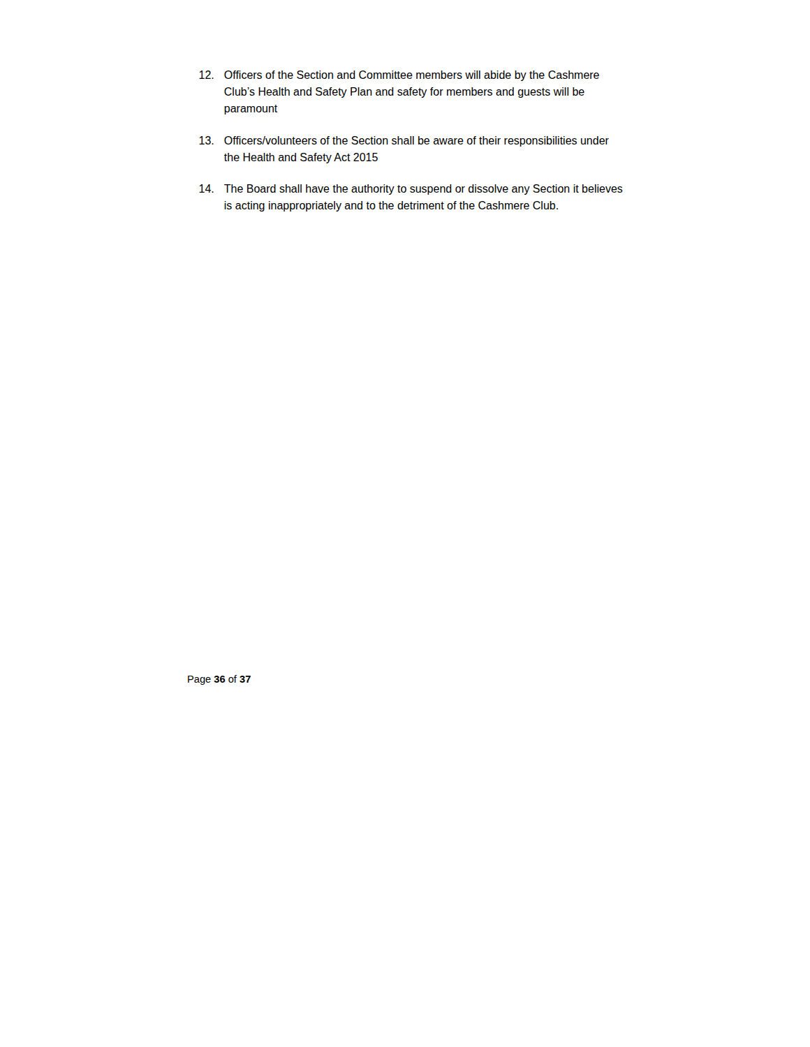Officers of the Section and Committee members will abide by the Cashmere Club’s Health and Safety Plan and safety for members and guests will be paramount
Officers/volunteers of the Section shall be aware of their responsibilities under the Health and Safety Act 2015
The Board shall have the authority to suspend or dissolve any Section it believes is acting inappropriately and to the detriment of the Cashmere Club.
Page 36 of 37